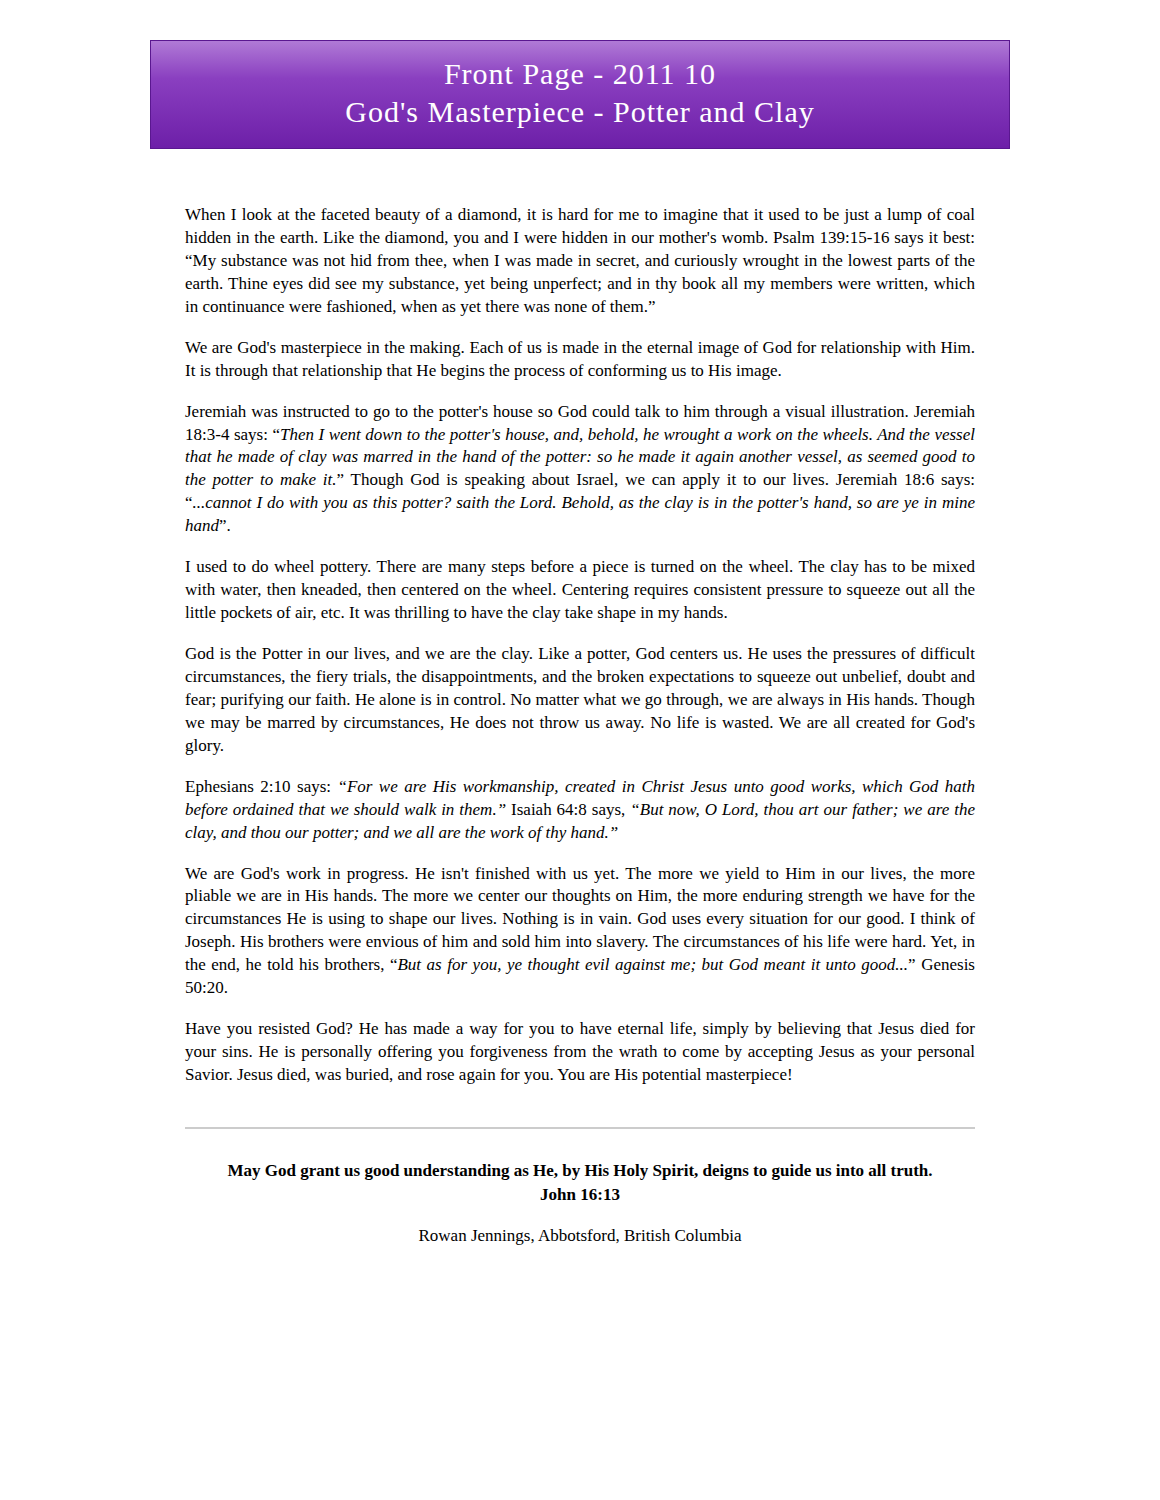Front Page - 2011 10
God's Masterpiece - Potter and Clay
When I look at the faceted beauty of a diamond, it is hard for me to imagine that it used to be just a lump of coal hidden in the earth. Like the diamond, you and I were hidden in our mother's womb. Psalm 139:15-16 says it best: “My substance was not hid from thee, when I was made in secret, and curiously wrought in the lowest parts of the earth. Thine eyes did see my substance, yet being unperfect; and in thy book all my members were written, which in continuance were fashioned, when as yet there was none of them.”
We are God's masterpiece in the making. Each of us is made in the eternal image of God for relationship with Him. It is through that relationship that He begins the process of conforming us to His image.
Jeremiah was instructed to go to the potter's house so God could talk to him through a visual illustration. Jeremiah 18:3-4 says: “Then I went down to the potter's house, and, behold, he wrought a work on the wheels. And the vessel that he made of clay was marred in the hand of the potter: so he made it again another vessel, as seemed good to the potter to make it.” Though God is speaking about Israel, we can apply it to our lives. Jeremiah 18:6 says: “...cannot I do with you as this potter? saith the Lord. Behold, as the clay is in the potter's hand, so are ye in mine hand”.
I used to do wheel pottery. There are many steps before a piece is turned on the wheel. The clay has to be mixed with water, then kneaded, then centered on the wheel. Centering requires consistent pressure to squeeze out all the little pockets of air, etc. It was thrilling to have the clay take shape in my hands.
God is the Potter in our lives, and we are the clay. Like a potter, God centers us. He uses the pressures of difficult circumstances, the fiery trials, the disappointments, and the broken expectations to squeeze out unbelief, doubt and fear; purifying our faith. He alone is in control. No matter what we go through, we are always in His hands. Though we may be marred by circumstances, He does not throw us away. No life is wasted. We are all created for God's glory.
Ephesians 2:10 says: “For we are His workmanship, created in Christ Jesus unto good works, which God hath before ordained that we should walk in them.” Isaiah 64:8 says, “But now, O Lord, thou art our father; we are the clay, and thou our potter; and we all are the work of thy hand.”
We are God's work in progress. He isn't finished with us yet. The more we yield to Him in our lives, the more pliable we are in His hands. The more we center our thoughts on Him, the more enduring strength we have for the circumstances He is using to shape our lives. Nothing is in vain. God uses every situation for our good. I think of Joseph. His brothers were envious of him and sold him into slavery. The circumstances of his life were hard. Yet, in the end, he told his brothers, “But as for you, ye thought evil against me; but God meant it unto good...” Genesis 50:20.
Have you resisted God? He has made a way for you to have eternal life, simply by believing that Jesus died for your sins. He is personally offering you forgiveness from the wrath to come by accepting Jesus as your personal Savior. Jesus died, was buried, and rose again for you. You are His potential masterpiece!
May God grant us good understanding as He, by His Holy Spirit, deigns to guide us into all truth.
John 16:13
Rowan Jennings, Abbotsford, British Columbia